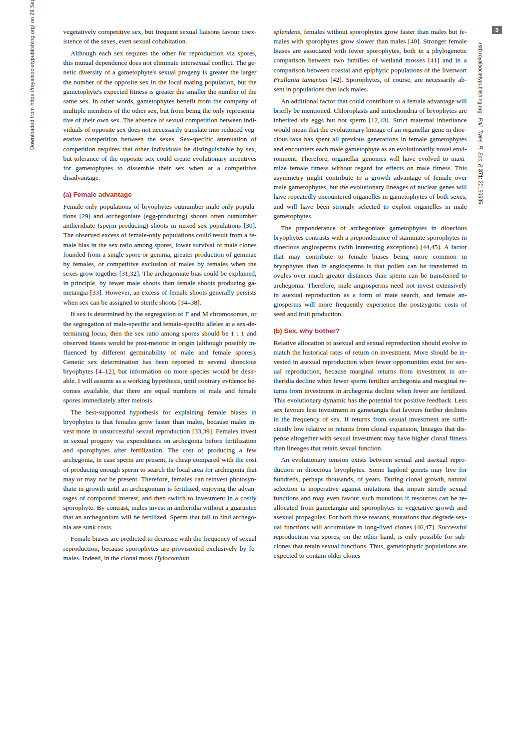Downloaded from https://royalsocietypublishing.org/ on 29 September 2021
3
rstb.royalsocietypublishing.org Phil. Trans. R. Soc. B 371: 20150535
vegetatively competitive sex, but frequent sexual liaisons favour coexistence of the sexes, even sexual cohabitation.
Although each sex requires the other for reproduction via spores, this mutual dependence does not eliminate intersexual conflict. The genetic diversity of a gametophyte's sexual progeny is greater the larger the number of the opposite sex in the local mating population, but the gametophyte's expected fitness is greater the smaller the number of the same sex. In other words, gametophytes benefit from the company of multiple members of the other sex, but from being the only representative of their own sex. The absence of sexual competition between individuals of opposite sex does not necessarily translate into reduced vegetative competition between the sexes. Sex-specific attenuation of competition requires that other individuals be distinguishable by sex, but tolerance of the opposite sex could create evolutionary incentives for gametophytes to dissemble their sex when at a competitive disadvantage.
(a) Female advantage
Female-only populations of bryophytes outnumber male-only populations [29] and archegoniate (egg-producing) shoots often outnumber antheridiate (sperm-producing) shoots in mixed-sex populations [30]. The observed excess of female-only populations could result from a female bias in the sex ratio among spores, lower survival of male clones founded from a single spore or gemma, greater production of gemmae by females, or competitive exclusion of males by females when the sexes grow together [31,32]. The archegoniate bias could be explained, in principle, by fewer male shoots than female shoots producing gametangia [33]. However, an excess of female shoots generally persists when sex can be assigned to sterile shoots [34–38].
If sex is determined by the segregation of F and M chromosomes, or the segregation of male-specific and female-specific alleles at a sex-determining locus, then the sex ratio among spores should be 1 : 1 and observed biases would be post-meiotic in origin (although possibly influenced by different germinability of male and female spores). Genetic sex determination has been reported in several dioecious bryophytes [4–12], but information on more species would be desirable. I will assume as a working hypothesis, until contrary evidence becomes available, that there are equal numbers of male and female spores immediately after meiosis.
The best-supported hypothesis for explaining female biases in bryophytes is that females grow faster than males, because males invest more in unsuccessful sexual reproduction [33,39]. Females invest in sexual progeny via expenditures on archegonia before fertilization and sporophytes after fertilization. The cost of producing a few archegonia, in case sperm are present, is cheap compared with the cost of producing enough sperm to search the local area for archegonia that may or may not be present. Therefore, females can reinvest photosynthate in growth until an archegonium is fertilized, enjoying the advantages of compound interest, and then switch to investment in a costly sporophyte. By contrast, males invest in antheridia without a guarantee that an archegonium will be fertilized. Sperm that fail to find archegonia are sunk costs.
Female biases are predicted to decrease with the frequency of sexual reproduction, because sporophytes are provisioned exclusively by females. Indeed, in the clonal moss Hylocomium
splendens, females without sporophytes grow faster than males but females with sporophytes grow slower than males [40]. Stronger female biases are associated with fewer sporophytes, both in a phylogenetic comparison between two families of wetland mosses [41] and in a comparison between coastal and epiphytic populations of the liverwort Frullania tamarisci [42]. Sporophytes, of course, are necessarily absent in populations that lack males.
An additional factor that could contribute to a female advantage will briefly be mentioned. Chloroplasts and mitochondria of bryophytes are inherited via eggs but not sperm [12,43]. Strict maternal inheritance would mean that the evolutionary lineage of an organellar gene in dioecious taxa has spent all previous generations in female gametophytes and encounters each male gametophyte as an evolutionarily novel environment. Therefore, organellar genomes will have evolved to maximize female fitness without regard for effects on male fitness. This asymmetry might contribute to a growth advantage of female over male gametophytes, but the evolutionary lineages of nuclear genes will have repeatedly encountered organelles in gametophytes of both sexes, and will have been strongly selected to exploit organelles in male gametophytes.
The preponderance of archegoniate gametophytes in dioecious bryophytes contrasts with a preponderance of staminate sporophytes in dioecious angiosperms (with interesting exceptions) [44,45]. A factor that may contribute to female biases being more common in bryophytes than in angiosperms is that pollen can be transferred to ovules over much greater distances than sperm can be transferred to archegonia. Therefore, male angiosperms need not invest extensively in asexual reproduction as a form of mate search, and female angiosperms will more frequently experience the postzygotic costs of seed and fruit production.
(b) Sex, why bother?
Relative allocation to asexual and sexual reproduction should evolve to match the historical rates of return on investment. More should be invested in asexual reproduction when fewer opportunities exist for sexual reproduction, because marginal returns from investment in antheridia decline when fewer sperm fertilize archegonia and marginal returns from investment in archegonia decline when fewer are fertilized. This evolutionary dynamic has the potential for positive feedback. Less sex favours less investment in gametangia that favours further declines in the frequency of sex. If returns from sexual investment are sufficiently low relative to returns from clonal expansion, lineages that dispense altogether with sexual investment may have higher clonal fitness than lineages that retain sexual function.
An evolutionary tension exists between sexual and asexual reproduction in dioecious bryophytes. Some haploid genets may live for hundreds, perhaps thousands, of years. During clonal growth, natural selection is inoperative against mutations that impair strictly sexual functions and may even favour such mutations if resources can be reallocated from gametangia and sporophytes to vegetative growth and asexual propagules. For both these reasons, mutations that degrade sexual functions will accumulate in long-lived clones [46,47]. Successful reproduction via spores, on the other hand, is only possible for subclones that retain sexual functions. Thus, gametophytic populations are expected to contain older clones